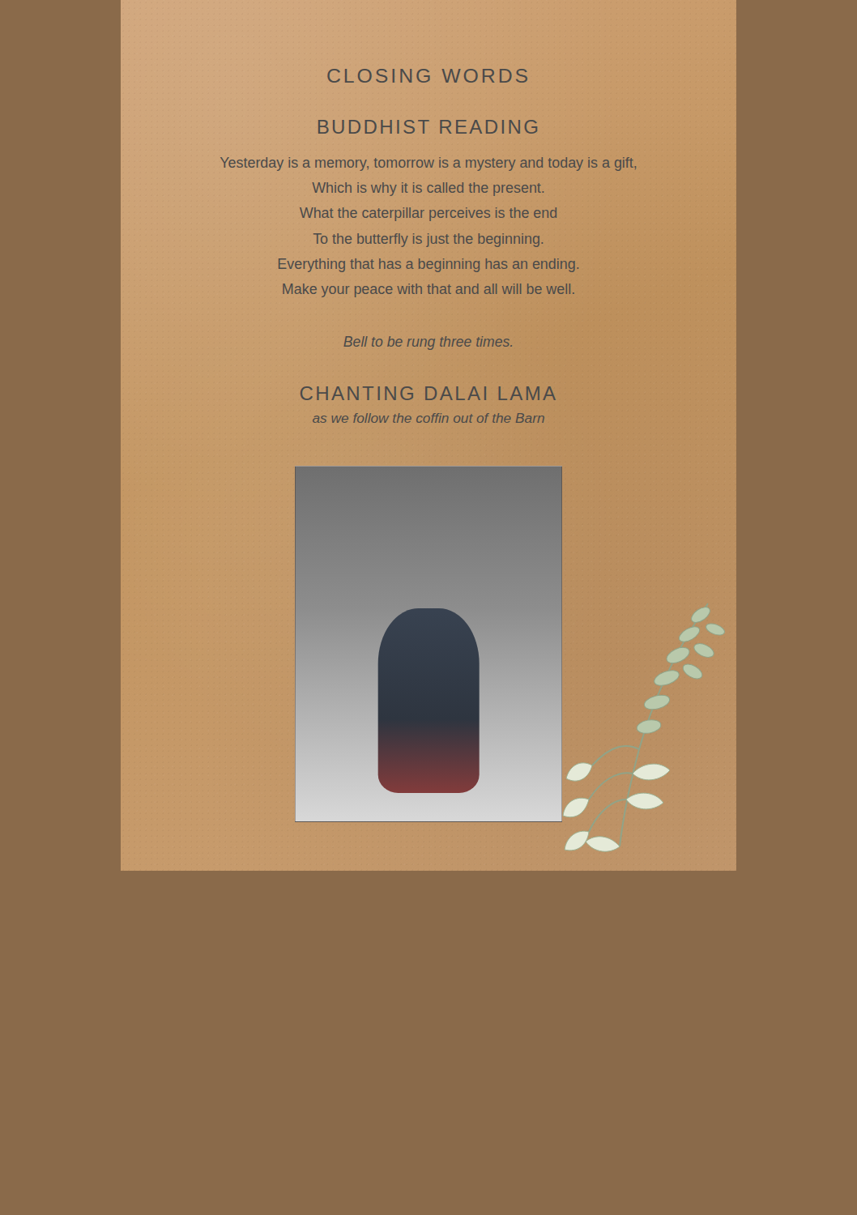Closing Words
Buddhist Reading
Yesterday is a memory, tomorrow is a mystery and today is a gift,
Which is why it is called the present.
What the caterpillar perceives is the end
To the butterfly is just the beginning.
Everything that has a beginning has an ending.
Make your peace with that and all will be well.
Bell to be rung three times.
Chanting Dalai Lama
as we follow the coffin out of the Barn